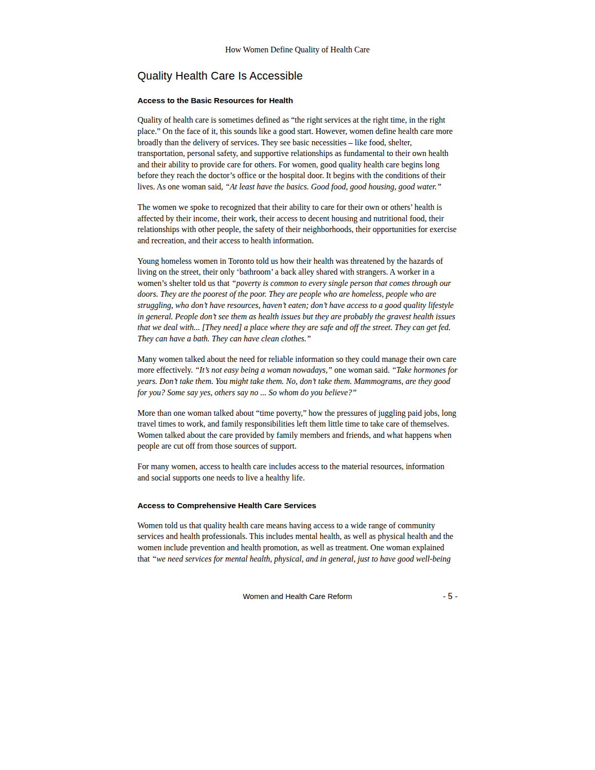How Women Define Quality of Health Care
Quality Health Care Is Accessible
Access to the Basic Resources for Health
Quality of health care is sometimes defined as “the right services at the right time, in the right place.” On the face of it, this sounds like a good start. However, women define health care more broadly than the delivery of services. They see basic necessities – like food, shelter, transportation, personal safety, and supportive relationships as fundamental to their own health and their ability to provide care for others. For women, good quality health care begins long before they reach the doctor’s office or the hospital door. It begins with the conditions of their lives. As one woman said, “At least have the basics. Good food, good housing, good water.”
The women we spoke to recognized that their ability to care for their own or others’ health is affected by their income, their work, their access to decent housing and nutritional food, their relationships with other people, the safety of their neighborhoods, their opportunities for exercise and recreation, and their access to health information.
Young homeless women in Toronto told us how their health was threatened by the hazards of living on the street, their only ‘bathroom’ a back alley shared with strangers. A worker in a women’s shelter told us that “poverty is common to every single person that comes through our doors. They are the poorest of the poor. They are people who are homeless, people who are struggling, who don’t have resources, haven’t eaten; don’t have access to a good quality lifestyle in general. People don’t see them as health issues but they are probably the gravest health issues that we deal with... [They need] a place where they are safe and off the street. They can get fed. They can have a bath. They can have clean clothes.”
Many women talked about the need for reliable information so they could manage their own care more effectively. “It’s not easy being a woman nowadays,” one woman said. “Take hormones for years. Don’t take them. You might take them. No, don’t take them. Mammograms, are they good for you? Some say yes, others say no ... So whom do you believe?”
More than one woman talked about “time poverty,” how the pressures of juggling paid jobs, long travel times to work, and family responsibilities left them little time to take care of themselves. Women talked about the care provided by family members and friends, and what happens when people are cut off from those sources of support.
For many women, access to health care includes access to the material resources, information and social supports one needs to live a healthy life.
Access to Comprehensive Health Care Services
Women told us that quality health care means having access to a wide range of community services and health professionals. This includes mental health, as well as physical health and the women include prevention and health promotion, as well as treatment. One woman explained that “we need services for mental health, physical, and in general, just to have good well-being
Women and Health Care Reform - 5 -